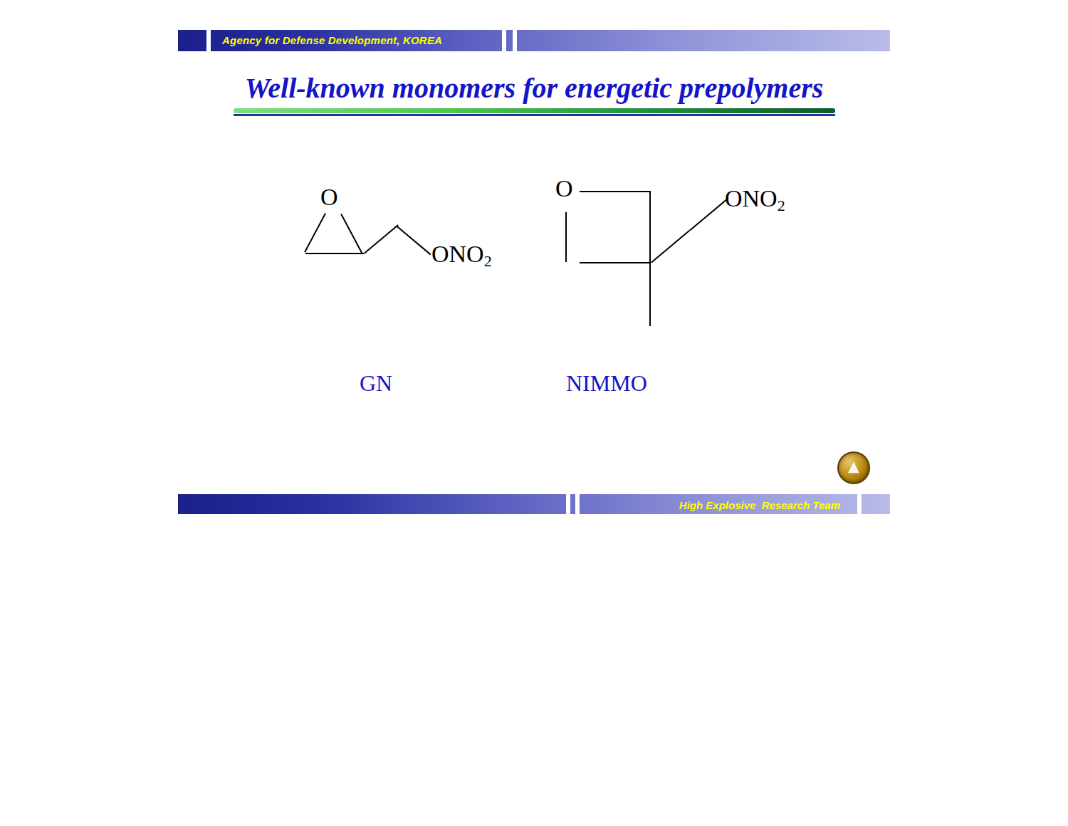Agency for Defense Development, KOREA
Well-known monomers for energetic prepolymers
O
ONO2
O
ONO2
GN
NIMMO
High Explosive Research Team